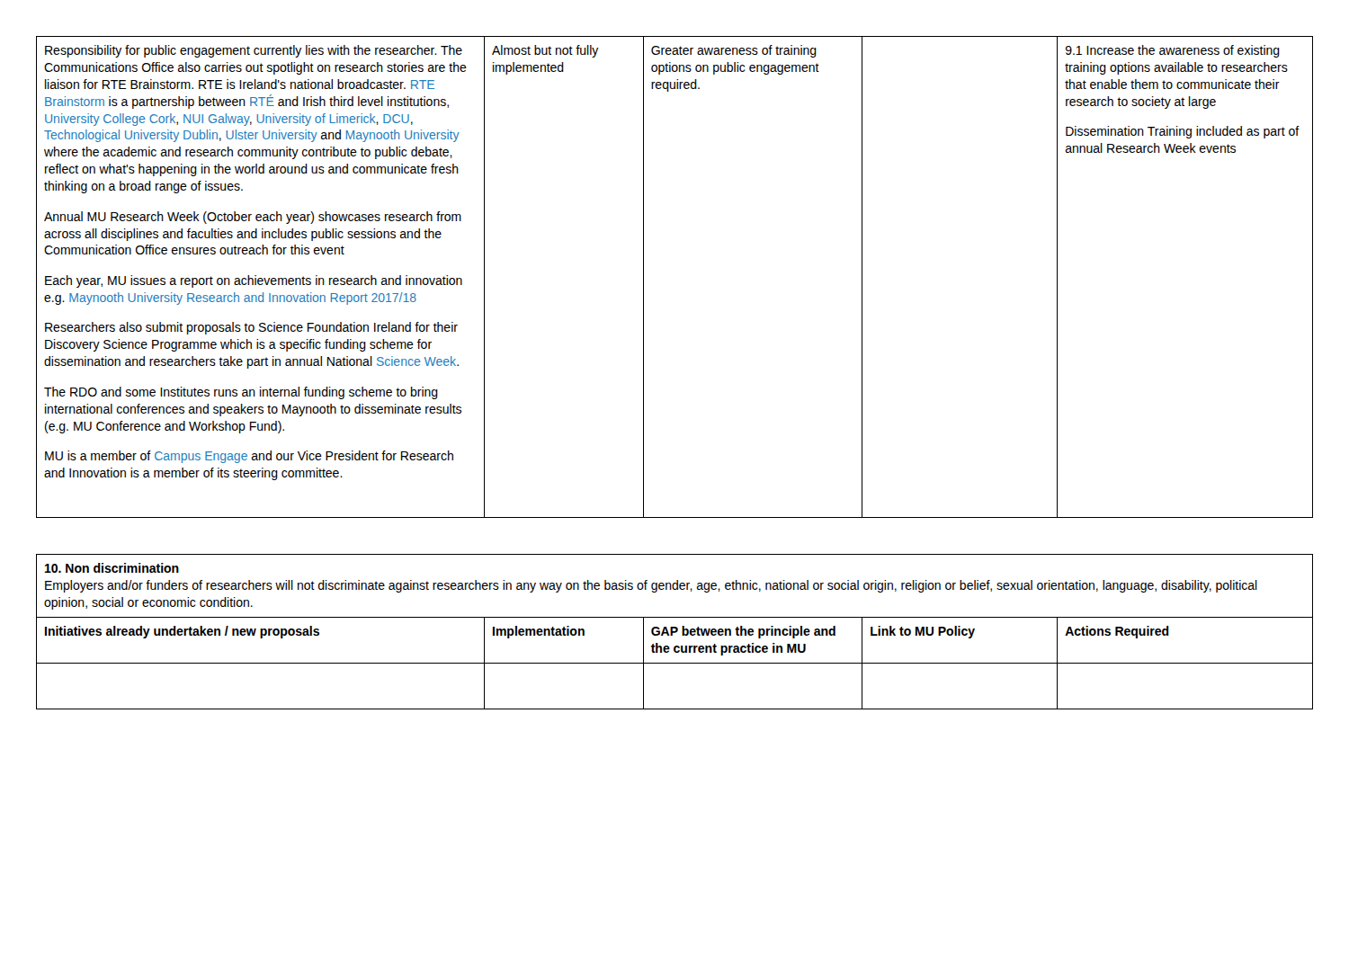| Responsibility for public engagement currently lies with the researcher. The Communications Office also carries out spotlight on research stories are the liaison for RTE Brainstorm. RTE is Ireland's national broadcaster. RTE Brainstorm is a partnership between RTÉ and Irish third level institutions, University College Cork , NUI Galway , University of Limerick , DCU , Technological University Dublin , Ulster University and Maynooth University where the academic and research community contribute to public debate, reflect on what's happening in the world around us and communicate fresh thinking on a broad range of issues. Annual MU Research Week (October each year) showcases research from across all disciplines and faculties and includes public sessions and the Communication Office ensures outreach for this event Each year, MU issues a report on achievements in research and innovation e.g. Maynooth University Research and Innovation Report 2017/18 Researchers also submit proposals to Science Foundation Ireland for their Discovery Science Programme which is a specific funding scheme for dissemination and researchers take part in annual National Science Week . The RDO and some Institutes runs an internal funding scheme to bring international conferences and speakers to Maynooth to disseminate results (e.g. MU Conference and Workshop Fund). MU is a member of Campus Engage and our Vice President for Research and Innovation is a member of its steering committee. | Almost but not fully implemented | Greater awareness of training options on public engagement required. | | 9.1 Increase the awareness of existing training options available to researchers that enable them to communicate their research to society at large Dissemination Training included as part of annual Research Week events |
10. Non discrimination
Employers and/or funders of researchers will not discriminate against researchers in any way on the basis of gender, age, ethnic, national or social origin, religion or belief, sexual orientation, language, disability, political opinion, social or economic condition.
| Initiatives already undertaken / new proposals | Implementation | GAP between the principle and the current practice in MU | Link to MU Policy | Actions Required |